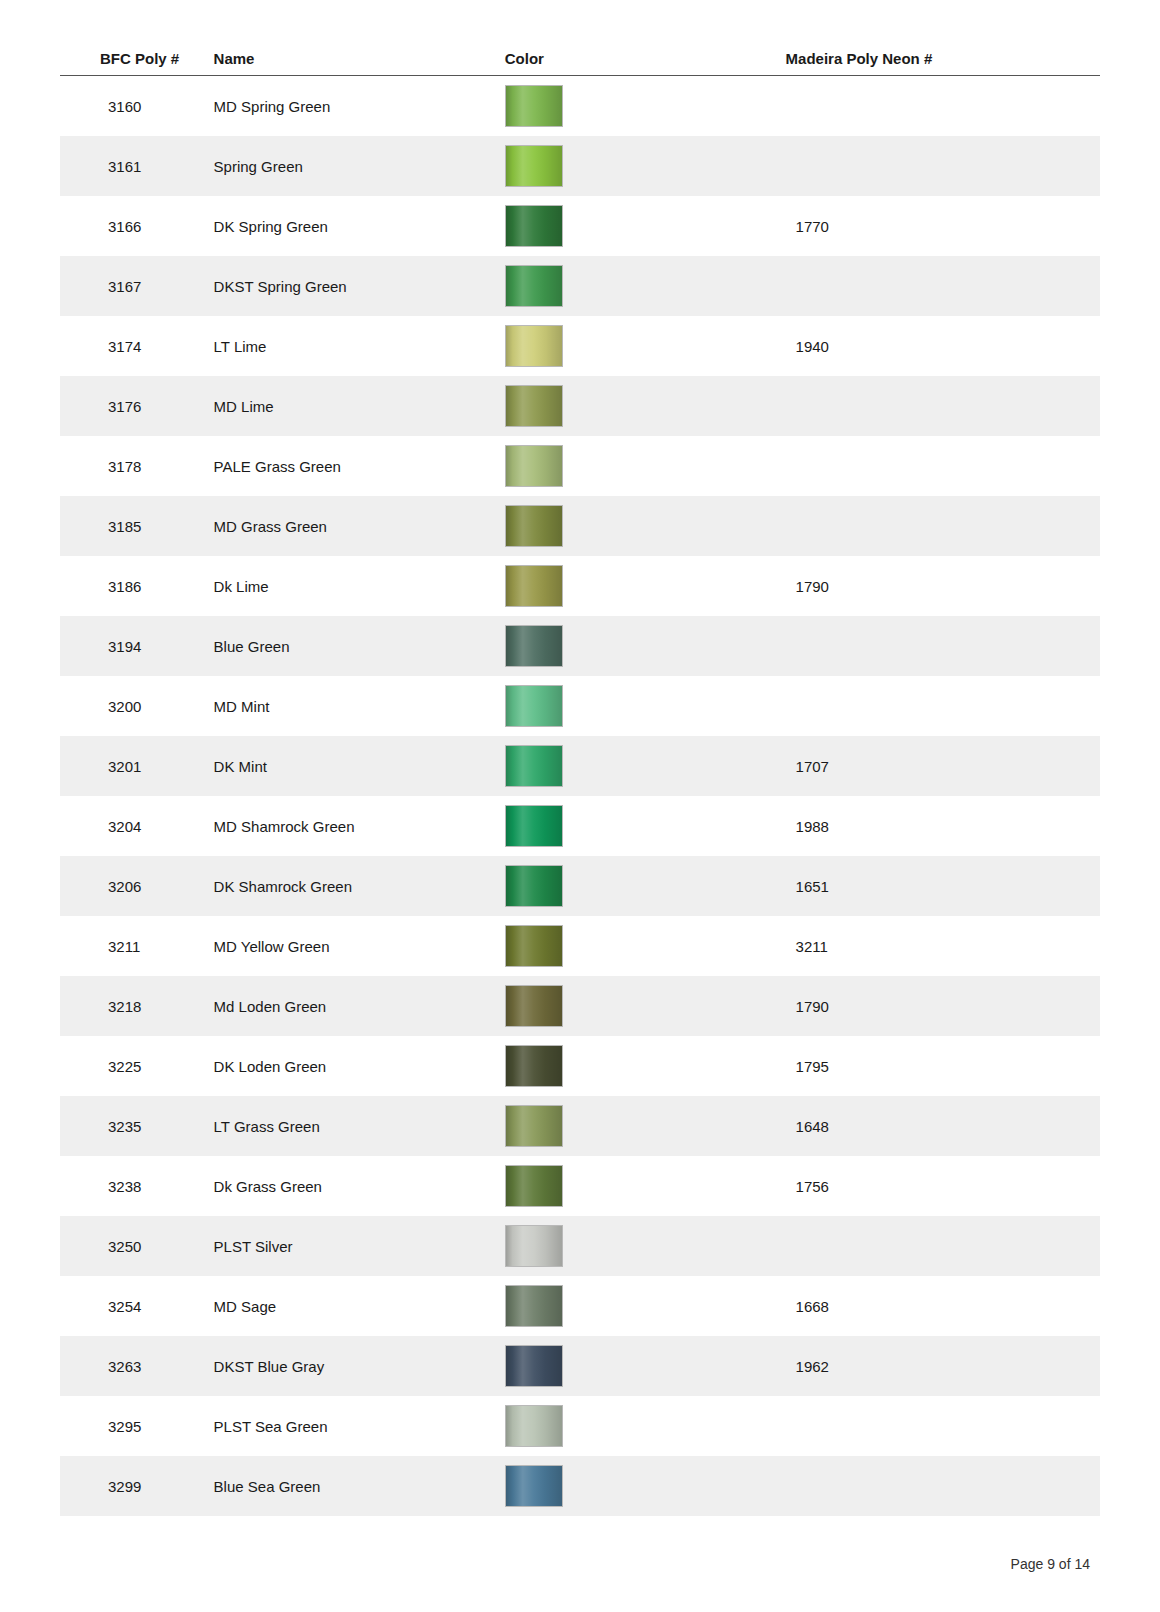| BFC Poly # | Name | Color | Madeira Poly Neon # |
| --- | --- | --- | --- |
| 3160 | MD Spring Green | | |
| 3161 | Spring Green | | |
| 3166 | DK Spring Green | | 1770 |
| 3167 | DKST Spring Green | | |
| 3174 | LT Lime | | 1940 |
| 3176 | MD Lime | | |
| 3178 | PALE Grass Green | | |
| 3185 | MD Grass Green | | |
| 3186 | Dk Lime | | 1790 |
| 3194 | Blue Green | | |
| 3200 | MD Mint | | |
| 3201 | DK Mint | | 1707 |
| 3204 | MD Shamrock Green | | 1988 |
| 3206 | DK Shamrock Green | | 1651 |
| 3211 | MD Yellow Green | | 3211 |
| 3218 | Md Loden Green | | 1790 |
| 3225 | DK Loden Green | | 1795 |
| 3235 | LT Grass Green | | 1648 |
| 3238 | Dk Grass Green | | 1756 |
| 3250 | PLST Silver | | |
| 3254 | MD Sage | | 1668 |
| 3263 | DKST Blue Gray | | 1962 |
| 3295 | PLST Sea Green | | |
| 3299 | Blue Sea Green | | |
Page 9 of 14